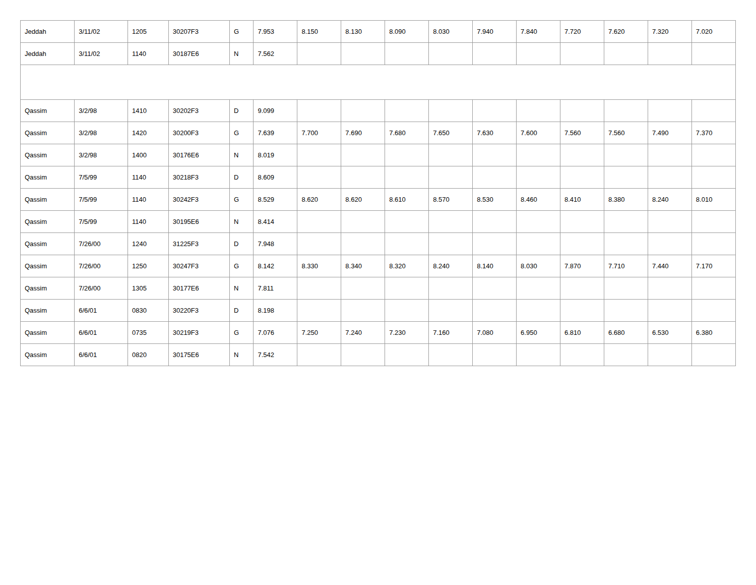| Jeddah | 3/11/02 | 1205 | 30207F3 | G | 7.953 | 8.150 | 8.130 | 8.090 | 8.030 | 7.940 | 7.840 | 7.720 | 7.620 | 7.320 | 7.020 |
| Jeddah | 3/11/02 | 1140 | 30187E6 | N | 7.562 | | | | | | | | | | |
| Qassim | 3/2/98 | 1410 | 30202F3 | D | 9.099 | | | | | | | | | | |
| Qassim | 3/2/98 | 1420 | 30200F3 | G | 7.639 | 7.700 | 7.690 | 7.680 | 7.650 | 7.630 | 7.600 | 7.560 | 7.560 | 7.490 | 7.370 |
| Qassim | 3/2/98 | 1400 | 30176E6 | N | 8.019 | | | | | | | | | | |
| Qassim | 7/5/99 | 1140 | 30218F3 | D | 8.609 | | | | | | | | | | |
| Qassim | 7/5/99 | 1140 | 30242F3 | G | 8.529 | 8.620 | 8.620 | 8.610 | 8.570 | 8.530 | 8.460 | 8.410 | 8.380 | 8.240 | 8.010 |
| Qassim | 7/5/99 | 1140 | 30195E6 | N | 8.414 | | | | | | | | | | |
| Qassim | 7/26/00 | 1240 | 31225F3 | D | 7.948 | | | | | | | | | | |
| Qassim | 7/26/00 | 1250 | 30247F3 | G | 8.142 | 8.330 | 8.340 | 8.320 | 8.240 | 8.140 | 8.030 | 7.870 | 7.710 | 7.440 | 7.170 |
| Qassim | 7/26/00 | 1305 | 30177E6 | N | 7.811 | | | | | | | | | | |
| Qassim | 6/6/01 | 0830 | 30220F3 | D | 8.198 | | | | | | | | | | |
| Qassim | 6/6/01 | 0735 | 30219F3 | G | 7.076 | 7.250 | 7.240 | 7.230 | 7.160 | 7.080 | 6.950 | 6.810 | 6.680 | 6.530 | 6.380 |
| Qassim | 6/6/01 | 0820 | 30175E6 | N | 7.542 | | | | | | | | | | |